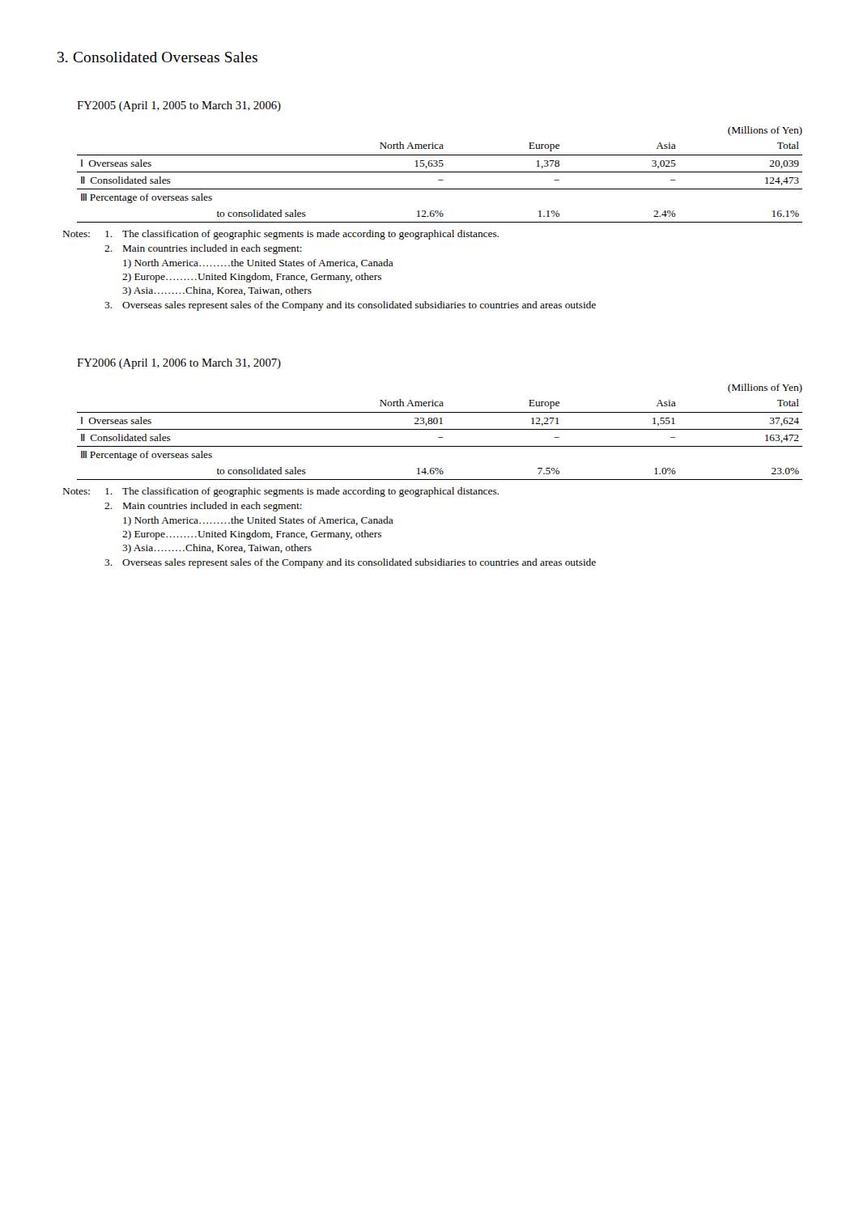3. Consolidated Overseas Sales
FY2005 (April 1, 2005 to March 31, 2006)
(Millions of Yen)
| | North America | Europe | Asia | Total |
| --- | --- | --- | --- | --- |
| Ⅰ Overseas sales | 15,635 | 1,378 | 3,025 | 20,039 |
| Ⅱ Consolidated sales | − | − | − | 124,473 |
| Ⅲ Percentage of overseas sales | | | | |
| to consolidated sales | 12.6% | 1.1% | 2.4% | 16.1% |
Notes:
1.
The classification of geographic segments is made according to geographical distances.
2.
Main countries included in each segment:
1) North America………the United States of America, Canada
2) Europe………United Kingdom, France, Germany, others
3) Asia………China, Korea, Taiwan, others
3.
Overseas sales represent sales of the Company and its consolidated subsidiaries to countries and areas outside
FY2006 (April 1, 2006 to March 31, 2007)
(Millions of Yen)
| | North America | Europe | Asia | Total |
| --- | --- | --- | --- | --- |
| Ⅰ Overseas sales | 23,801 | 12,271 | 1,551 | 37,624 |
| Ⅱ Consolidated sales | − | − | − | 163,472 |
| Ⅲ Percentage of overseas sales | | | | |
| to consolidated sales | 14.6% | 7.5% | 1.0% | 23.0% |
Notes:
1.
The classification of geographic segments is made according to geographical distances.
2.
Main countries included in each segment:
1) North America………the United States of America, Canada
2) Europe………United Kingdom, France, Germany, others
3) Asia………China, Korea, Taiwan, others
3.
Overseas sales represent sales of the Company and its consolidated subsidiaries to countries and areas outside